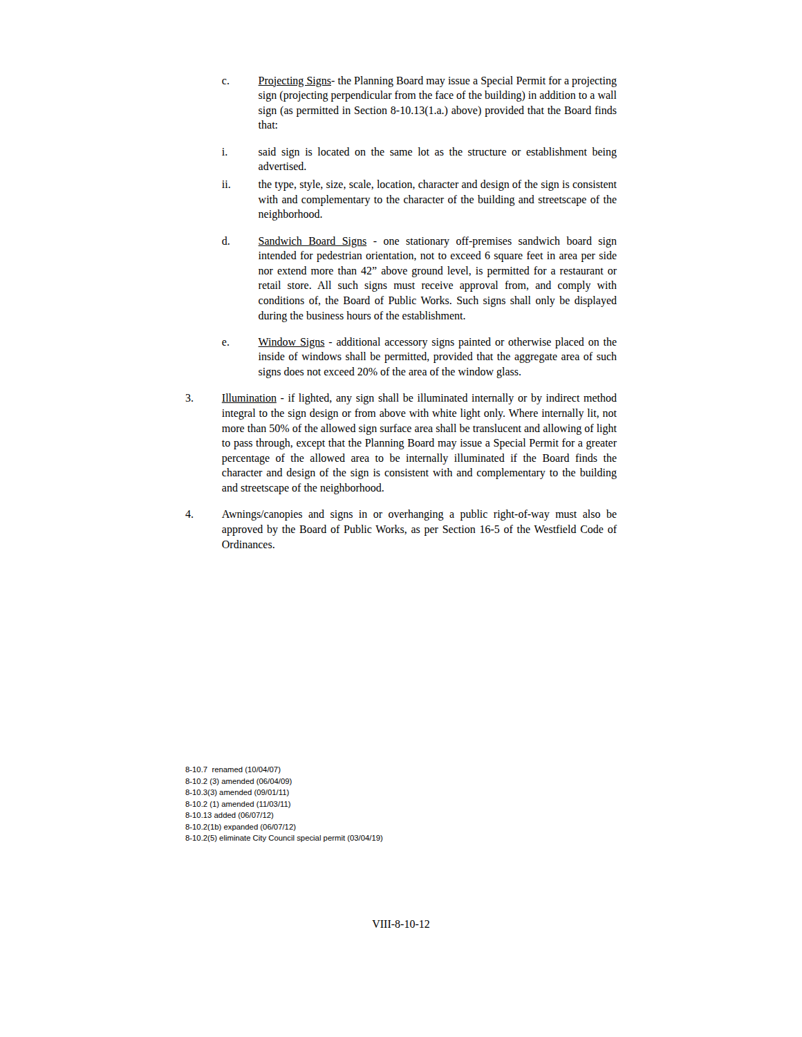c.
Projecting Signs- the Planning Board may issue a Special Permit for a projecting sign (projecting perpendicular from the face of the building) in addition to a wall sign (as permitted in Section 8-10.13(1.a.) above) provided that the Board finds that:
i.
said sign is located on the same lot as the structure or establishment being advertised.
ii.
the type, style, size, scale, location, character and design of the sign is consistent with and complementary to the character of the building and streetscape of the neighborhood.
d.
Sandwich Board Signs - one stationary off-premises sandwich board sign intended for pedestrian orientation, not to exceed 6 square feet in area per side nor extend more than 42” above ground level, is permitted for a restaurant or retail store. All such signs must receive approval from, and comply with conditions of, the Board of Public Works. Such signs shall only be displayed during the business hours of the establishment.
e.
Window Signs - additional accessory signs painted or otherwise placed on the inside of windows shall be permitted, provided that the aggregate area of such signs does not exceed 20% of the area of the window glass.
3.
Illumination - if lighted, any sign shall be illuminated internally or by indirect method integral to the sign design or from above with white light only. Where internally lit, not more than 50% of the allowed sign surface area shall be translucent and allowing of light to pass through, except that the Planning Board may issue a Special Permit for a greater percentage of the allowed area to be internally illuminated if the Board finds the character and design of the sign is consistent with and complementary to the building and streetscape of the neighborhood.
4.
Awnings/canopies and signs in or overhanging a public right-of-way must also be approved by the Board of Public Works, as per Section 16-5 of the Westfield Code of Ordinances.
8-10.7 renamed (10/04/07)
8-10.2 (3) amended (06/04/09)
8-10.3(3) amended (09/01/11)
8-10.2 (1) amended (11/03/11)
8-10.13 added (06/07/12)
8-10.2(1b) expanded (06/07/12)
8-10.2(5) eliminate City Council special permit (03/04/19)
VIII-8-10-12